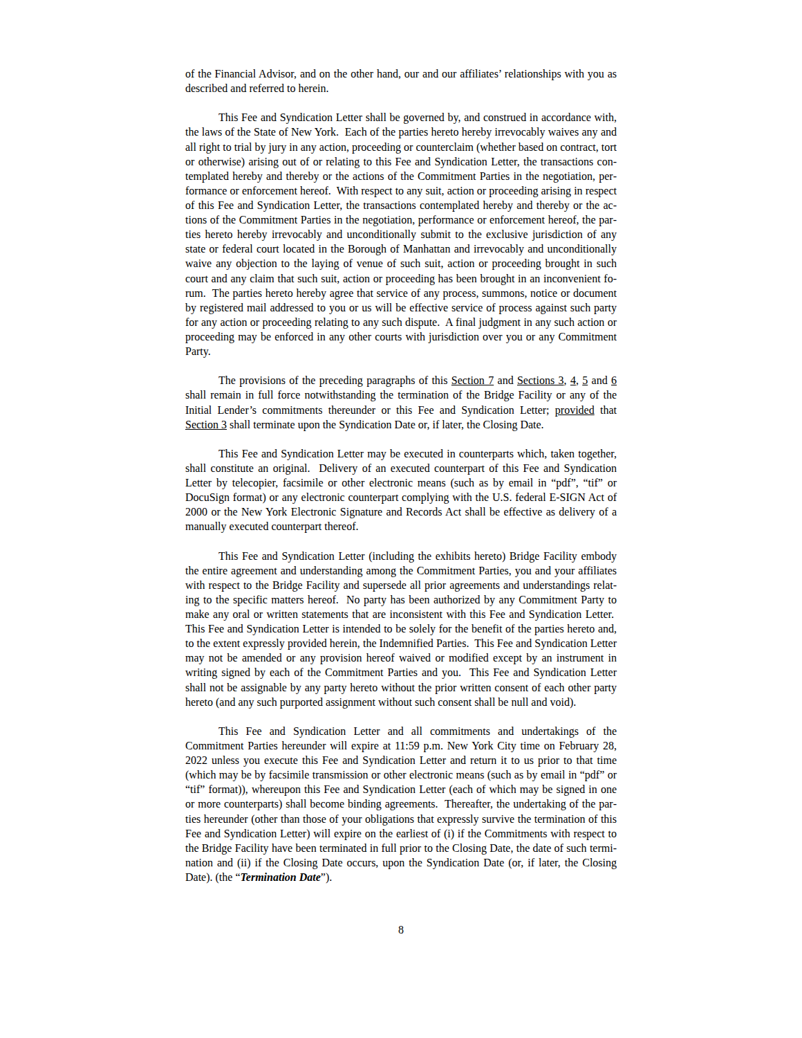of the Financial Advisor, and on the other hand, our and our affiliates’ relationships with you as described and referred to herein.
This Fee and Syndication Letter shall be governed by, and construed in accordance with, the laws of the State of New York. Each of the parties hereto hereby irrevocably waives any and all right to trial by jury in any action, proceeding or counterclaim (whether based on contract, tort or otherwise) arising out of or relating to this Fee and Syndication Letter, the transactions contemplated hereby and thereby or the actions of the Commitment Parties in the negotiation, performance or enforcement hereof. With respect to any suit, action or proceeding arising in respect of this Fee and Syndication Letter, the transactions contemplated hereby and thereby or the actions of the Commitment Parties in the negotiation, performance or enforcement hereof, the parties hereto hereby irrevocably and unconditionally submit to the exclusive jurisdiction of any state or federal court located in the Borough of Manhattan and irrevocably and unconditionally waive any objection to the laying of venue of such suit, action or proceeding brought in such court and any claim that such suit, action or proceeding has been brought in an inconvenient forum. The parties hereto hereby agree that service of any process, summons, notice or document by registered mail addressed to you or us will be effective service of process against such party for any action or proceeding relating to any such dispute. A final judgment in any such action or proceeding may be enforced in any other courts with jurisdiction over you or any Commitment Party.
The provisions of the preceding paragraphs of this Section 7 and Sections 3, 4, 5 and 6 shall remain in full force notwithstanding the termination of the Bridge Facility or any of the Initial Lender’s commitments thereunder or this Fee and Syndication Letter; provided that Section 3 shall terminate upon the Syndication Date or, if later, the Closing Date.
This Fee and Syndication Letter may be executed in counterparts which, taken together, shall constitute an original. Delivery of an executed counterpart of this Fee and Syndication Letter by telecopier, facsimile or other electronic means (such as by email in “pdf”, “tif” or DocuSign format) or any electronic counterpart complying with the U.S. federal E-SIGN Act of 2000 or the New York Electronic Signature and Records Act shall be effective as delivery of a manually executed counterpart thereof.
This Fee and Syndication Letter (including the exhibits hereto) Bridge Facility embody the entire agreement and understanding among the Commitment Parties, you and your affiliates with respect to the Bridge Facility and supersede all prior agreements and understandings relating to the specific matters hereof. No party has been authorized by any Commitment Party to make any oral or written statements that are inconsistent with this Fee and Syndication Letter. This Fee and Syndication Letter is intended to be solely for the benefit of the parties hereto and, to the extent expressly provided herein, the Indemnified Parties. This Fee and Syndication Letter may not be amended or any provision hereof waived or modified except by an instrument in writing signed by each of the Commitment Parties and you. This Fee and Syndication Letter shall not be assignable by any party hereto without the prior written consent of each other party hereto (and any such purported assignment without such consent shall be null and void).
This Fee and Syndication Letter and all commitments and undertakings of the Commitment Parties hereunder will expire at 11:59 p.m. New York City time on February 28, 2022 unless you execute this Fee and Syndication Letter and return it to us prior to that time (which may be by facsimile transmission or other electronic means (such as by email in “pdf” or “tif” format)), whereupon this Fee and Syndication Letter (each of which may be signed in one or more counterparts) shall become binding agreements. Thereafter, the undertaking of the parties hereunder (other than those of your obligations that expressly survive the termination of this Fee and Syndication Letter) will expire on the earliest of (i) if the Commitments with respect to the Bridge Facility have been terminated in full prior to the Closing Date, the date of such termination and (ii) if the Closing Date occurs, upon the Syndication Date (or, if later, the Closing Date). (the “Termination Date”).
8